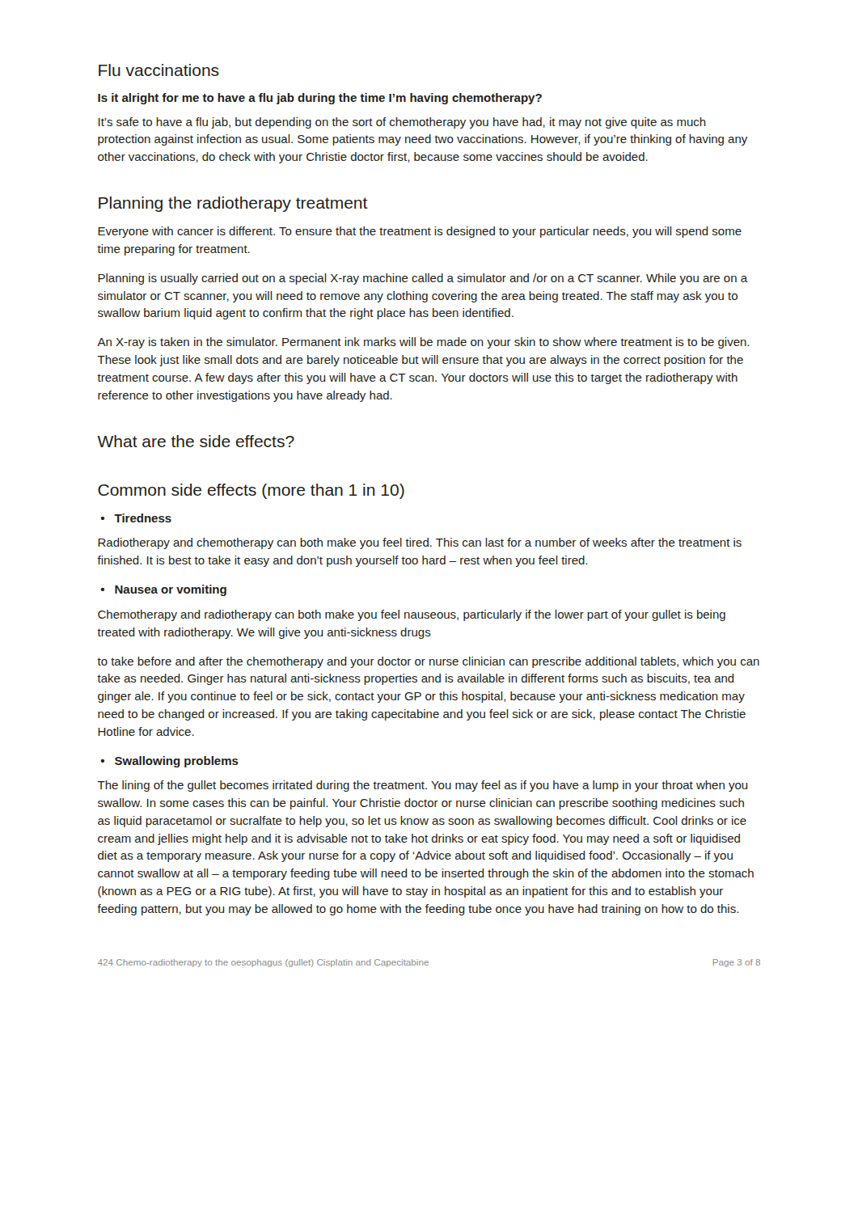Flu vaccinations
Is it alright for me to have a flu jab during the time I’m having chemotherapy?
It’s safe to have a flu jab, but depending on the sort of chemotherapy you have had, it may not give quite as much protection against infection as usual. Some patients may need two vaccinations. However, if you’re thinking of having any other vaccinations, do check with your Christie doctor first, because some vaccines should be avoided.
Planning the radiotherapy treatment
Everyone with cancer is different. To ensure that the treatment is designed to your particular needs, you will spend some time preparing for treatment.
Planning is usually carried out on a special X-ray machine called a simulator and /or on a CT scanner. While you are on a simulator or CT scanner, you will need to remove any clothing covering the area being treated. The staff may ask you to swallow barium liquid agent to confirm that the right place has been identified.
An X-ray is taken in the simulator. Permanent ink marks will be made on your skin to show where treatment is to be given. These look just like small dots and are barely noticeable but will ensure that you are always in the correct position for the treatment course. A few days after this you will have a CT scan. Your doctors will use this to target the radiotherapy with reference to other investigations you have already had.
What are the side effects?
Common side effects (more than 1 in 10)
Tiredness
Radiotherapy and chemotherapy can both make you feel tired. This can last for a number of weeks after the treatment is finished. It is best to take it easy and don’t push yourself too hard – rest when you feel tired.
Nausea or vomiting
Chemotherapy and radiotherapy can both make you feel nauseous, particularly if the lower part of your gullet is being treated with radiotherapy. We will give you anti-sickness drugs
to take before and after the chemotherapy and your doctor or nurse clinician can prescribe additional tablets, which you can take as needed. Ginger has natural anti-sickness properties and is available in different forms such as biscuits, tea and ginger ale. If you continue to feel or be sick, contact your GP or this hospital, because your anti-sickness medication may need to be changed or increased. If you are taking capecitabine and you feel sick or are sick, please contact The Christie Hotline for advice.
Swallowing problems
The lining of the gullet becomes irritated during the treatment. You may feel as if you have a lump in your throat when you swallow. In some cases this can be painful. Your Christie doctor or nurse clinician can prescribe soothing medicines such as liquid paracetamol or sucralfate to help you, so let us know as soon as swallowing becomes difficult. Cool drinks or ice cream and jellies might help and it is advisable not to take hot drinks or eat spicy food. You may need a soft or liquidised diet as a temporary measure. Ask your nurse for a copy of ‘Advice about soft and liquidised food’. Occasionally – if you cannot swallow at all – a temporary feeding tube will need to be inserted through the skin of the abdomen into the stomach (known as a PEG or a RIG tube). At first, you will have to stay in hospital as an inpatient for this and to establish your feeding pattern, but you may be allowed to go home with the feeding tube once you have had training on how to do this.
424 Chemo-radiotherapy to the oesophagus (gullet) Cisplatin and Capecitabine Page 3 of 8